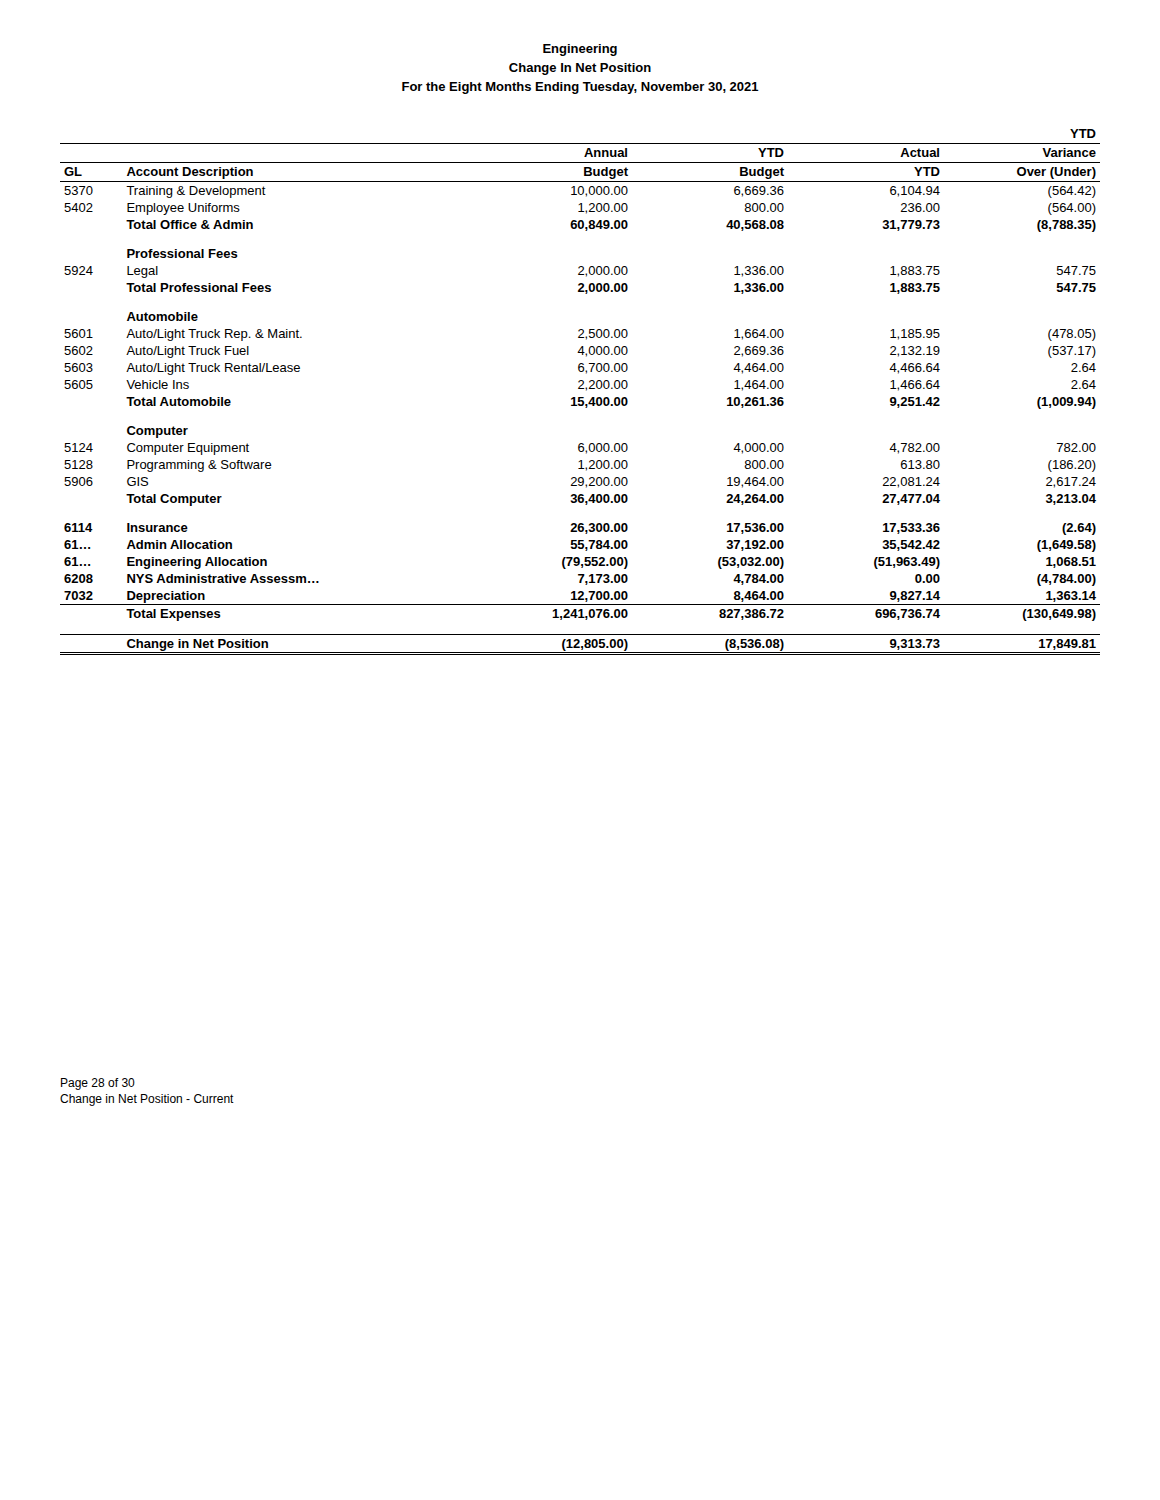Engineering
Change In Net Position
For the Eight Months Ending Tuesday, November 30, 2021
| | | | | | YTD |
| --- | --- | --- | --- | --- | --- |
| | | Annual | YTD | Actual | Variance |
| GL | Account Description | Budget | Budget | YTD | Over (Under) |
| 5370 | Training & Development | 10,000.00 | 6,669.36 | 6,104.94 | (564.42) |
| 5402 | Employee Uniforms | 1,200.00 | 800.00 | 236.00 | (564.00) |
| | Total Office & Admin | 60,849.00 | 40,568.08 | 31,779.73 | (8,788.35) |
| | Professional Fees | | | | |
| 5924 | Legal | 2,000.00 | 1,336.00 | 1,883.75 | 547.75 |
| | Total Professional Fees | 2,000.00 | 1,336.00 | 1,883.75 | 547.75 |
| | Automobile | | | | |
| 5601 | Auto/Light Truck Rep. & Maint. | 2,500.00 | 1,664.00 | 1,185.95 | (478.05) |
| 5602 | Auto/Light Truck Fuel | 4,000.00 | 2,669.36 | 2,132.19 | (537.17) |
| 5603 | Auto/Light Truck Rental/Lease | 6,700.00 | 4,464.00 | 4,466.64 | 2.64 |
| 5605 | Vehicle Ins | 2,200.00 | 1,464.00 | 1,466.64 | 2.64 |
| | Total Automobile | 15,400.00 | 10,261.36 | 9,251.42 | (1,009.94) |
| | Computer | | | | |
| 5124 | Computer Equipment | 6,000.00 | 4,000.00 | 4,782.00 | 782.00 |
| 5128 | Programming & Software | 1,200.00 | 800.00 | 613.80 | (186.20) |
| 5906 | GIS | 29,200.00 | 19,464.00 | 22,081.24 | 2,617.24 |
| | Total Computer | 36,400.00 | 24,264.00 | 27,477.04 | 3,213.04 |
| 6114 | Insurance | 26,300.00 | 17,536.00 | 17,533.36 | (2.64) |
| 61… | Admin Allocation | 55,784.00 | 37,192.00 | 35,542.42 | (1,649.58) |
| 61… | Engineering Allocation | (79,552.00) | (53,032.00) | (51,963.49) | 1,068.51 |
| 6208 | NYS Administrative Assessm… | 7,173.00 | 4,784.00 | 0.00 | (4,784.00) |
| 7032 | Depreciation | 12,700.00 | 8,464.00 | 9,827.14 | 1,363.14 |
| | Total Expenses | 1,241,076.00 | 827,386.72 | 696,736.74 | (130,649.98) |
| | Change in Net Position | (12,805.00) | (8,536.08) | 9,313.73 | 17,849.81 |
Page 28 of 30
Change in Net Position - Current